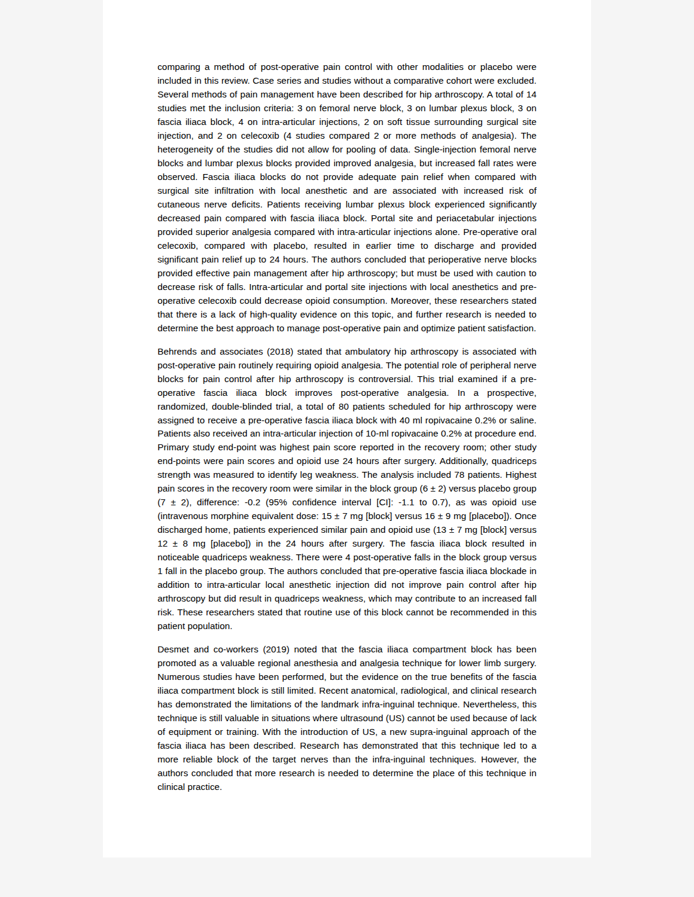comparing a method of post-operative pain control with other modalities or placebo were included in this review. Case series and studies without a comparative cohort were excluded. Several methods of pain management have been described for hip arthroscopy. A total of 14 studies met the inclusion criteria: 3 on femoral nerve block, 3 on lumbar plexus block, 3 on fascia iliaca block, 4 on intra-articular injections, 2 on soft tissue surrounding surgical site injection, and 2 on celecoxib (4 studies compared 2 or more methods of analgesia). The heterogeneity of the studies did not allow for pooling of data. Single-injection femoral nerve blocks and lumbar plexus blocks provided improved analgesia, but increased fall rates were observed. Fascia iliaca blocks do not provide adequate pain relief when compared with surgical site infiltration with local anesthetic and are associated with increased risk of cutaneous nerve deficits. Patients receiving lumbar plexus block experienced significantly decreased pain compared with fascia iliaca block. Portal site and periacetabular injections provided superior analgesia compared with intra-articular injections alone. Pre-operative oral celecoxib, compared with placebo, resulted in earlier time to discharge and provided significant pain relief up to 24 hours. The authors concluded that perioperative nerve blocks provided effective pain management after hip arthroscopy; but must be used with caution to decrease risk of falls. Intra-articular and portal site injections with local anesthetics and pre-operative celecoxib could decrease opioid consumption. Moreover, these researchers stated that there is a lack of high-quality evidence on this topic, and further research is needed to determine the best approach to manage post-operative pain and optimize patient satisfaction.
Behrends and associates (2018) stated that ambulatory hip arthroscopy is associated with post-operative pain routinely requiring opioid analgesia. The potential role of peripheral nerve blocks for pain control after hip arthroscopy is controversial. This trial examined if a pre-operative fascia iliaca block improves post-operative analgesia. In a prospective, randomized, double-blinded trial, a total of 80 patients scheduled for hip arthroscopy were assigned to receive a pre-operative fascia iliaca block with 40 ml ropivacaine 0.2% or saline. Patients also received an intra-articular injection of 10-ml ropivacaine 0.2% at procedure end. Primary study end-point was highest pain score reported in the recovery room; other study end-points were pain scores and opioid use 24 hours after surgery. Additionally, quadriceps strength was measured to identify leg weakness. The analysis included 78 patients. Highest pain scores in the recovery room were similar in the block group (6 ± 2) versus placebo group (7 ± 2), difference: -0.2 (95% confidence interval [CI]: -1.1 to 0.7), as was opioid use (intravenous morphine equivalent dose: 15 ± 7 mg [block] versus 16 ± 9 mg [placebo]). Once discharged home, patients experienced similar pain and opioid use (13 ± 7 mg [block] versus 12 ± 8 mg [placebo]) in the 24 hours after surgery. The fascia iliaca block resulted in noticeable quadriceps weakness. There were 4 post-operative falls in the block group versus 1 fall in the placebo group. The authors concluded that pre-operative fascia iliaca blockade in addition to intra-articular local anesthetic injection did not improve pain control after hip arthroscopy but did result in quadriceps weakness, which may contribute to an increased fall risk. These researchers stated that routine use of this block cannot be recommended in this patient population.
Desmet and co-workers (2019) noted that the fascia iliaca compartment block has been promoted as a valuable regional anesthesia and analgesia technique for lower limb surgery. Numerous studies have been performed, but the evidence on the true benefits of the fascia iliaca compartment block is still limited. Recent anatomical, radiological, and clinical research has demonstrated the limitations of the landmark infra-inguinal technique. Nevertheless, this technique is still valuable in situations where ultrasound (US) cannot be used because of lack of equipment or training. With the introduction of US, a new supra-inguinal approach of the fascia iliaca has been described. Research has demonstrated that this technique led to a more reliable block of the target nerves than the infra-inguinal techniques. However, the authors concluded that more research is needed to determine the place of this technique in clinical practice.